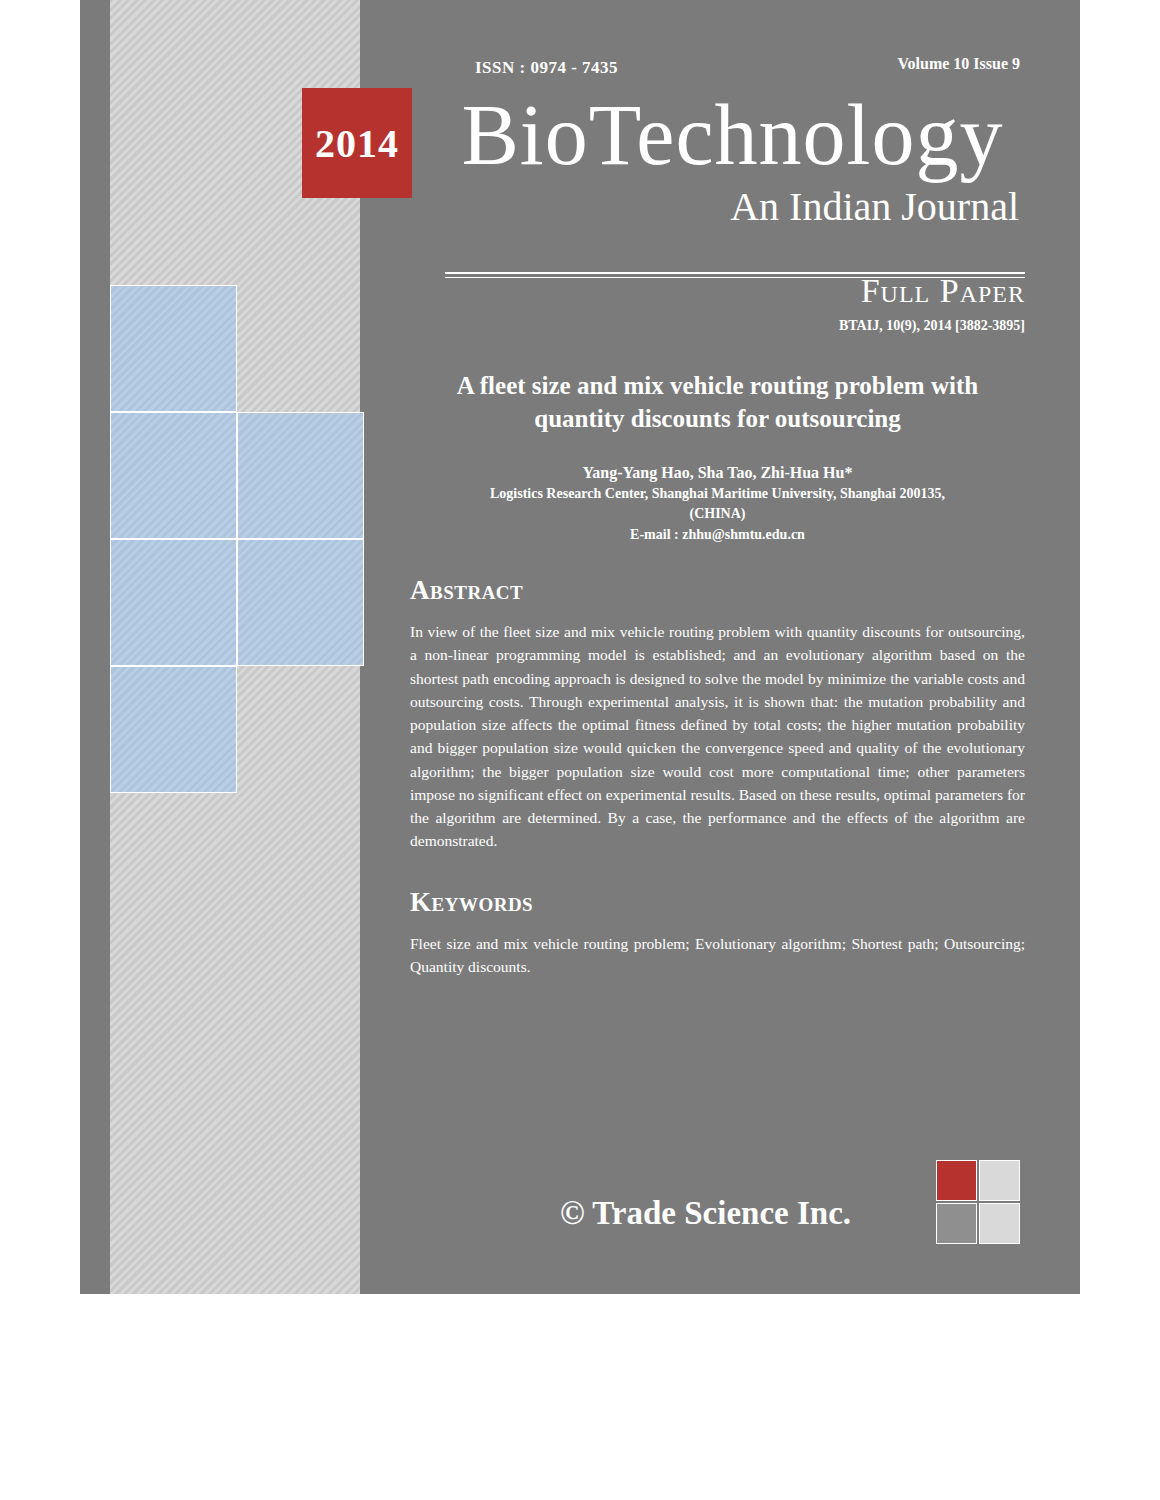ISSN : 0974 - 7435
Volume 10 Issue 9
2014
BioTechnology
An Indian Journal
Full Paper
BTAIJ, 10(9), 2014 [3882-3895]
A fleet size and mix vehicle routing problem with quantity discounts for outsourcing
Yang-Yang Hao, Sha Tao, Zhi-Hua Hu*
Logistics Research Center, Shanghai Maritime University, Shanghai 200135,
(CHINA)
E-mail : zhhu@shmtu.edu.cn
Abstract
In view of the fleet size and mix vehicle routing problem with quantity discounts for outsourcing, a non-linear programming model is established; and an evolutionary algorithm based on the shortest path encoding approach is designed to solve the model by minimize the variable costs and outsourcing costs. Through experimental analysis, it is shown that: the mutation probability and population size affects the optimal fitness defined by total costs; the higher mutation probability and bigger population size would quicken the convergence speed and quality of the evolutionary algorithm; the bigger population size would cost more computational time; other parameters impose no significant effect on experimental results. Based on these results, optimal parameters for the algorithm are determined. By a case, the performance and the effects of the algorithm are demonstrated.
Keywords
Fleet size and mix vehicle routing problem; Evolutionary algorithm; Shortest path; Outsourcing; Quantity discounts.
© Trade Science Inc.